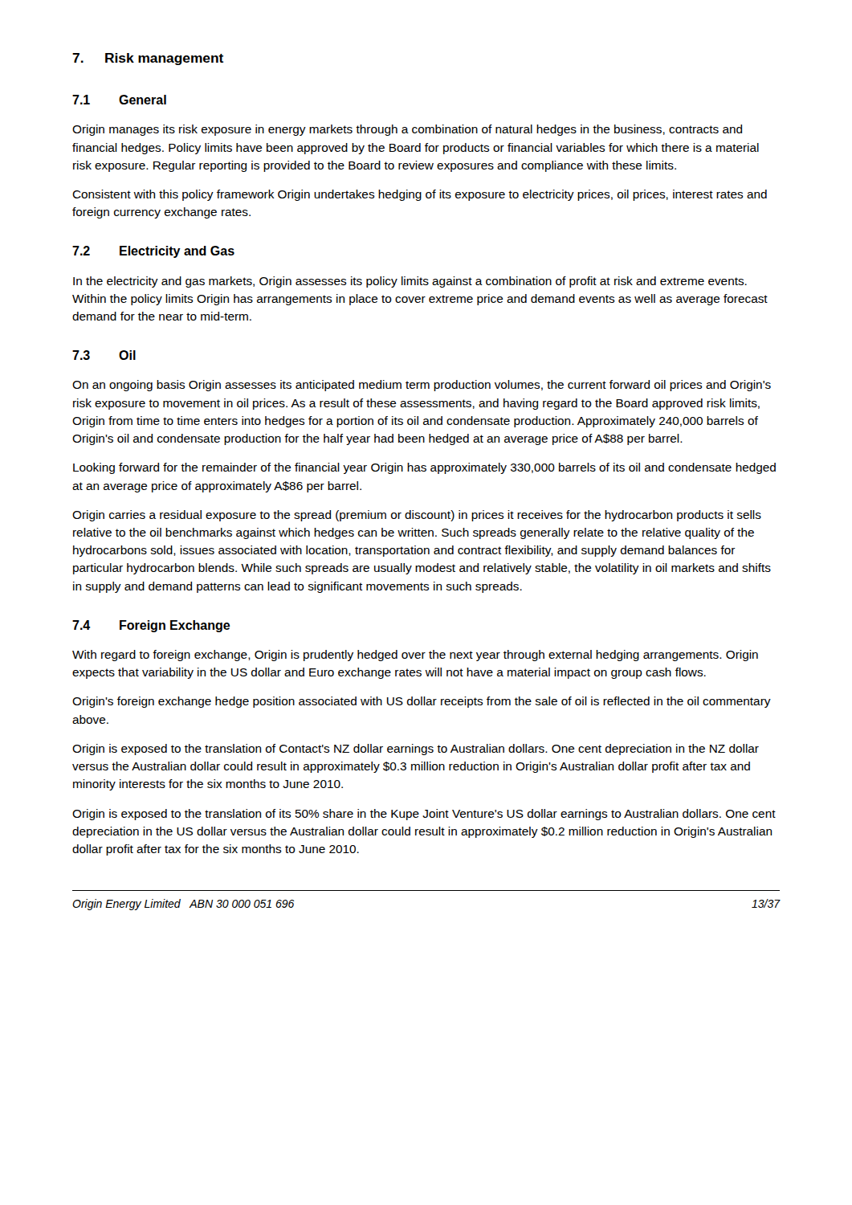7. Risk management
7.1 General
Origin manages its risk exposure in energy markets through a combination of natural hedges in the business, contracts and financial hedges. Policy limits have been approved by the Board for products or financial variables for which there is a material risk exposure. Regular reporting is provided to the Board to review exposures and compliance with these limits.
Consistent with this policy framework Origin undertakes hedging of its exposure to electricity prices, oil prices, interest rates and foreign currency exchange rates.
7.2 Electricity and Gas
In the electricity and gas markets, Origin assesses its policy limits against a combination of profit at risk and extreme events. Within the policy limits Origin has arrangements in place to cover extreme price and demand events as well as average forecast demand for the near to mid-term.
7.3 Oil
On an ongoing basis Origin assesses its anticipated medium term production volumes, the current forward oil prices and Origin's risk exposure to movement in oil prices. As a result of these assessments, and having regard to the Board approved risk limits, Origin from time to time enters into hedges for a portion of its oil and condensate production. Approximately 240,000 barrels of Origin's oil and condensate production for the half year had been hedged at an average price of A$88 per barrel.
Looking forward for the remainder of the financial year Origin has approximately 330,000 barrels of its oil and condensate hedged at an average price of approximately A$86 per barrel.
Origin carries a residual exposure to the spread (premium or discount) in prices it receives for the hydrocarbon products it sells relative to the oil benchmarks against which hedges can be written. Such spreads generally relate to the relative quality of the hydrocarbons sold, issues associated with location, transportation and contract flexibility, and supply demand balances for particular hydrocarbon blends. While such spreads are usually modest and relatively stable, the volatility in oil markets and shifts in supply and demand patterns can lead to significant movements in such spreads.
7.4 Foreign Exchange
With regard to foreign exchange, Origin is prudently hedged over the next year through external hedging arrangements. Origin expects that variability in the US dollar and Euro exchange rates will not have a material impact on group cash flows.
Origin's foreign exchange hedge position associated with US dollar receipts from the sale of oil is reflected in the oil commentary above.
Origin is exposed to the translation of Contact's NZ dollar earnings to Australian dollars. One cent depreciation in the NZ dollar versus the Australian dollar could result in approximately $0.3 million reduction in Origin's Australian dollar profit after tax and minority interests for the six months to June 2010.
Origin is exposed to the translation of its 50% share in the Kupe Joint Venture's US dollar earnings to Australian dollars. One cent depreciation in the US dollar versus the Australian dollar could result in approximately $0.2 million reduction in Origin's Australian dollar profit after tax for the six months to June 2010.
Origin Energy Limited ABN 30 000 051 696 13/37